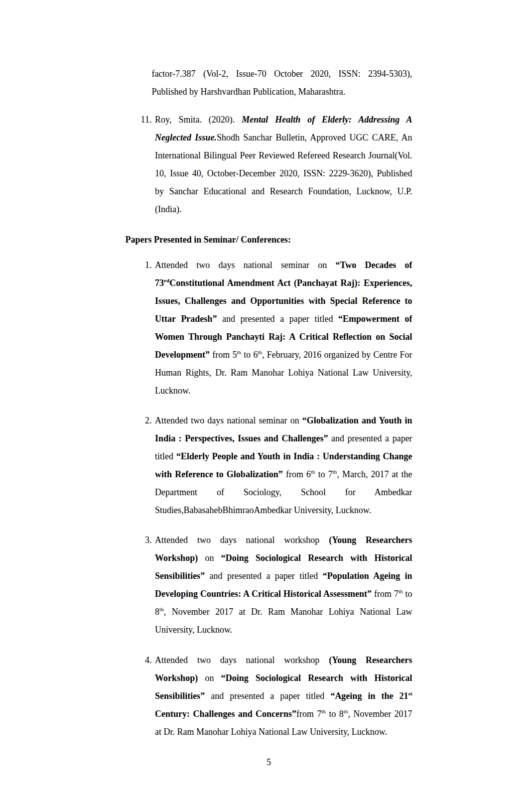factor-7.387 (Vol-2, Issue-70 October 2020, ISSN: 2394-5303), Published by Harshvardhan Publication, Maharashtra.
11. Roy, Smita. (2020). Mental Health of Elderly: Addressing A Neglected Issue. Shodh Sanchar Bulletin, Approved UGC CARE, An International Bilingual Peer Reviewed Refereed Research Journal(Vol. 10, Issue 40, October-December 2020, ISSN: 2229-3620), Published by Sanchar Educational and Research Foundation, Lucknow, U.P. (India).
Papers Presented in Seminar/ Conferences:
1. Attended two days national seminar on “Two Decades of 73rdConstitutional Amendment Act (Panchayat Raj): Experiences, Issues, Challenges and Opportunities with Special Reference to Uttar Pradesh” and presented a paper titled “Empowerment of Women Through Panchayti Raj: A Critical Reflection on Social Development” from 5th to 6th, February, 2016 organized by Centre For Human Rights, Dr. Ram Manohar Lohiya National Law University, Lucknow.
2. Attended two days national seminar on “Globalization and Youth in India : Perspectives, Issues and Challenges” and presented a paper titled “Elderly People and Youth in India : Understanding Change with Reference to Globalization” from 6th to 7th, March, 2017 at the Department of Sociology, School for Ambedkar Studies,BabasahebBhimraoAmbedkar University, Lucknow.
3. Attended two days national workshop (Young Researchers Workshop) on “Doing Sociological Research with Historical Sensibilities” and presented a paper titled “Population Ageing in Developing Countries: A Critical Historical Assessment” from 7th to 8th, November 2017 at Dr. Ram Manohar Lohiya National Law University, Lucknow.
4. Attended two days national workshop (Young Researchers Workshop) on “Doing Sociological Research with Historical Sensibilities” and presented a paper titled “Ageing in the 21st Century: Challenges and Concerns”from 7th to 8th, November 2017 at Dr. Ram Manohar Lohiya National Law University, Lucknow.
5